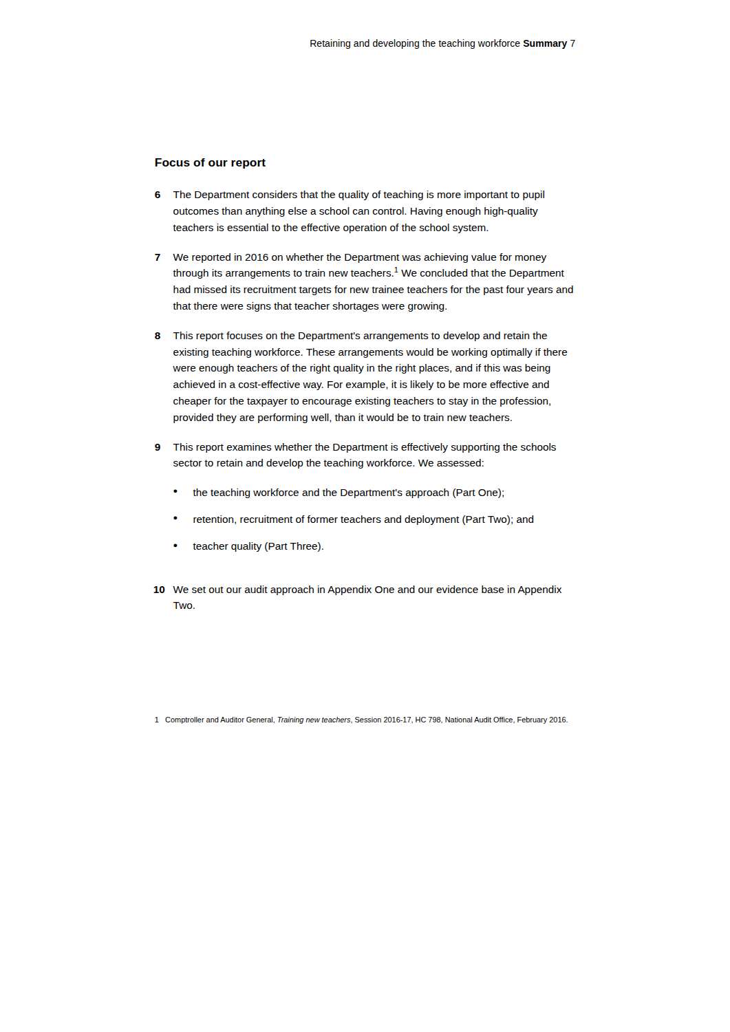Retaining and developing the teaching workforce Summary 7
Focus of our report
6 The Department considers that the quality of teaching is more important to pupil outcomes than anything else a school can control. Having enough high-quality teachers is essential to the effective operation of the school system.
7 We reported in 2016 on whether the Department was achieving value for money through its arrangements to train new teachers.1 We concluded that the Department had missed its recruitment targets for new trainee teachers for the past four years and that there were signs that teacher shortages were growing.
8 This report focuses on the Department's arrangements to develop and retain the existing teaching workforce. These arrangements would be working optimally if there were enough teachers of the right quality in the right places, and if this was being achieved in a cost-effective way. For example, it is likely to be more effective and cheaper for the taxpayer to encourage existing teachers to stay in the profession, provided they are performing well, than it would be to train new teachers.
9 This report examines whether the Department is effectively supporting the schools sector to retain and develop the teaching workforce. We assessed:
the teaching workforce and the Department's approach (Part One);
retention, recruitment of former teachers and deployment (Part Two); and
teacher quality (Part Three).
10 We set out our audit approach in Appendix One and our evidence base in Appendix Two.
1 Comptroller and Auditor General, Training new teachers, Session 2016-17, HC 798, National Audit Office, February 2016.